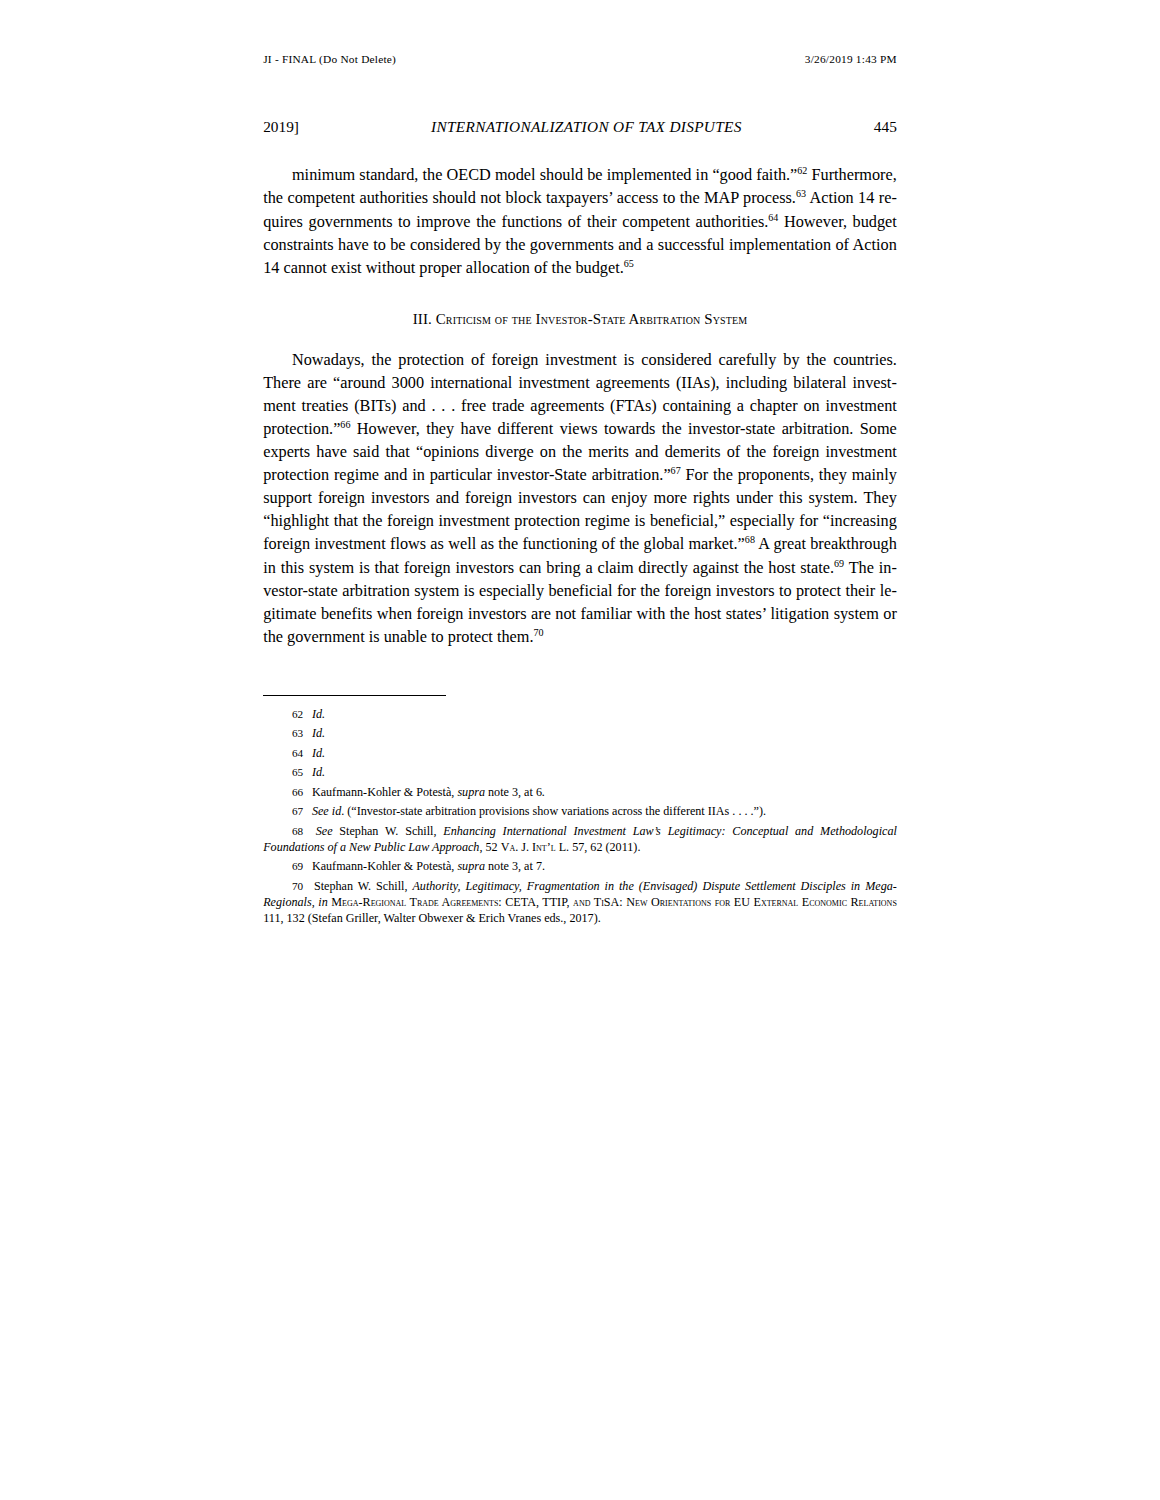JI - FINAL (Do Not Delete) 3/26/2019 1:43 PM
2019] INTERNATIONALIZATION OF TAX DISPUTES 445
minimum standard, the OECD model should be implemented in “good faith.”62 Furthermore, the competent authorities should not block taxpayers’ access to the MAP process.63 Action 14 requires governments to improve the functions of their competent authorities.64 However, budget constraints have to be considered by the governments and a successful implementation of Action 14 cannot exist without proper allocation of the budget.65
III. Criticism of the Investor-State Arbitration System
Nowadays, the protection of foreign investment is considered carefully by the countries. There are “around 3000 international investment agreements (IIAs), including bilateral investment treaties (BITs) and . . . free trade agreements (FTAs) containing a chapter on investment protection.”66 However, they have different views towards the investor-state arbitration. Some experts have said that “opinions diverge on the merits and demerits of the foreign investment protection regime and in particular investor-State arbitration.”67 For the proponents, they mainly support foreign investors and foreign investors can enjoy more rights under this system. They “highlight that the foreign investment protection regime is beneficial,” especially for “increasing foreign investment flows as well as the functioning of the global market.”68 A great breakthrough in this system is that foreign investors can bring a claim directly against the host state.69 The investor-state arbitration system is especially beneficial for the foreign investors to protect their legitimate benefits when foreign investors are not familiar with the host states’ litigation system or the government is unable to protect them.70
62 Id.
63 Id.
64 Id.
65 Id.
66 Kaufmann-Kohler & Potestà, supra note 3, at 6.
67 See id. (“Investor-state arbitration provisions show variations across the different IIAs . . . .”).
68 See Stephan W. Schill, Enhancing International Investment Law’s Legitimacy: Conceptual and Methodological Foundations of a New Public Law Approach, 52 Va. J. Int’l L. 57, 62 (2011).
69 Kaufmann-Kohler & Potestà, supra note 3, at 7.
70 Stephan W. Schill, Authority, Legitimacy, Fragmentation in the (Envisaged) Dispute Settlement Disciples in Mega-Regionals, in Mega-Regional Trade Agreements: CETA, TTIP, and TiSA: New Orientations for EU External Economic Relations 111, 132 (Stefan Griller, Walter Obwexer & Erich Vranes eds., 2017).